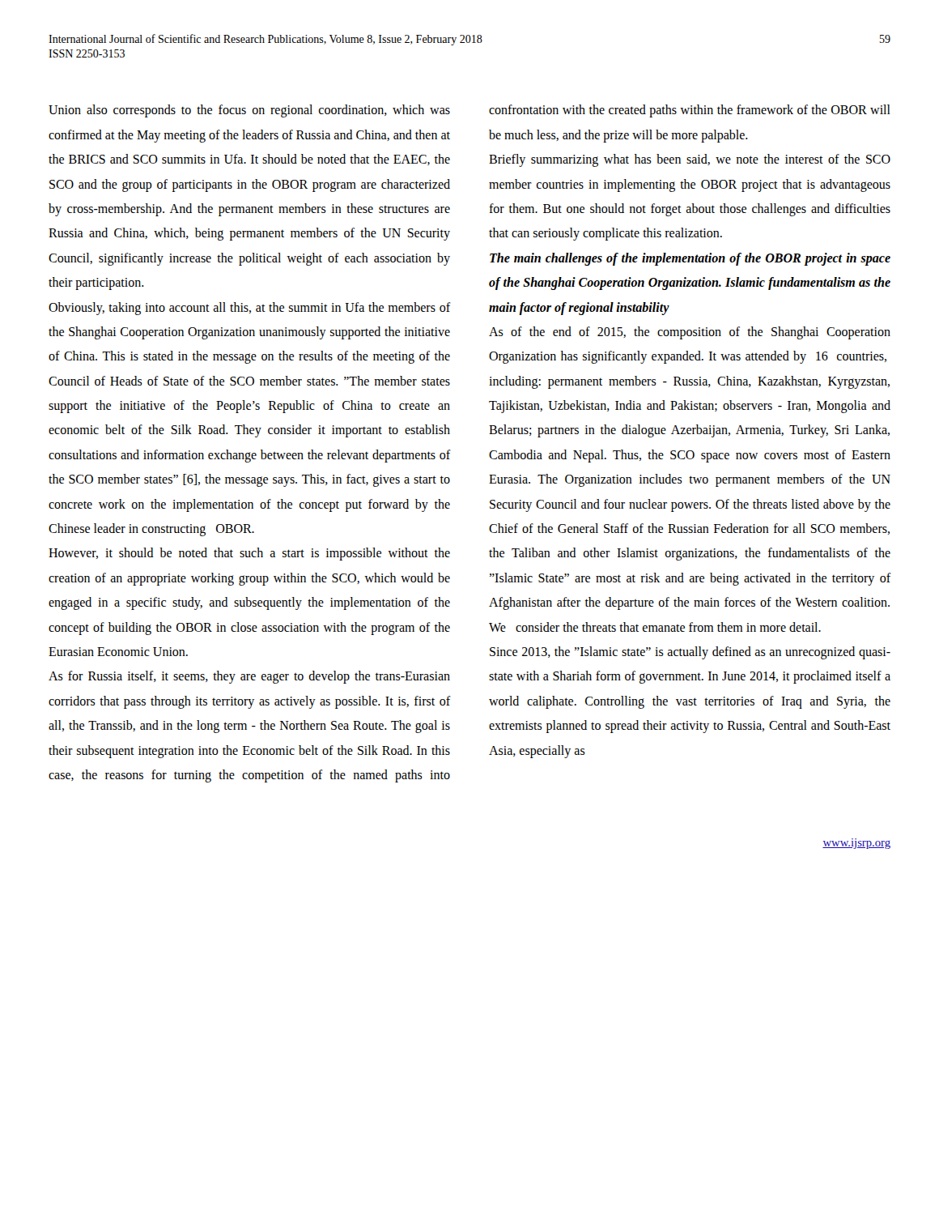International Journal of Scientific and Research Publications, Volume 8, Issue 2, February 2018 ISSN 2250-3153 59
Union also corresponds to the focus on regional coordination, which was confirmed at the May meeting of the leaders of Russia and China, and then at the BRICS and SCO summits in Ufa. It should be noted that the EAEC, the SCO and the group of participants in the OBOR program are characterized by cross-membership. And the permanent members in these structures are Russia and China, which, being permanent members of the UN Security Council, significantly increase the political weight of each association by their participation.
Obviously, taking into account all this, at the summit in Ufa the members of the Shanghai Cooperation Organization unanimously supported the initiative of China. This is stated in the message on the results of the meeting of the Council of Heads of State of the SCO member states. ”The member states support the initiative of the People’s Republic of China to create an economic belt of the Silk Road. They consider it important to establish consultations and information exchange between the relevant departments of the SCO member states” [6], the message says. This, in fact, gives a start to concrete work on the implementation of the concept put forward by the Chinese leader in constructing OBOR.
However, it should be noted that such a start is impossible without the creation of an appropriate working group within the SCO, which would be engaged in a specific study, and subsequently the implementation of the concept of building the OBOR in close association with the program of the Eurasian Economic Union.
As for Russia itself, it seems, they are eager to develop the trans-Eurasian corridors that pass through its territory as actively as possible. It is, first of all, the Transsib, and in the long term - the Northern Sea Route. The goal is their subsequent integration into the Economic belt of the Silk Road. In this case, the reasons for turning the competition of the named paths into confrontation with the created paths within the framework of the OBOR will be much less, and the prize will be more palpable.
Briefly summarizing what has been said, we note the interest of the SCO member countries in implementing the OBOR project that is advantageous for them. But one should not forget about those challenges and difficulties that can seriously complicate this realization.
The main challenges of the implementation of the OBOR project in space of the Shanghai Cooperation Organization. Islamic fundamentalism as the main factor of regional instability
As of the end of 2015, the composition of the Shanghai Cooperation Organization has significantly expanded. It was attended by 16 countries, including: permanent members - Russia, China, Kazakhstan, Kyrgyzstan, Tajikistan, Uzbekistan, India and Pakistan; observers - Iran, Mongolia and Belarus; partners in the dialogue Azerbaijan, Armenia, Turkey, Sri Lanka, Cambodia and Nepal. Thus, the SCO space now covers most of Eastern Eurasia. The Organization includes two permanent members of the UN Security Council and four nuclear powers. Of the threats listed above by the Chief of the General Staff of the Russian Federation for all SCO members, the Taliban and other Islamist organizations, the fundamentalists of the ”Islamic State” are most at risk and are being activated in the territory of Afghanistan after the departure of the main forces of the Western coalition. We consider the threats that emanate from them in more detail.
Since 2013, the ”Islamic state” is actually defined as an unrecognized quasi- state with a Shariah form of government. In June 2014, it proclaimed itself a world caliphate. Controlling the vast territories of Iraq and Syria, the extremists planned to spread their activity to Russia, Central and South-East Asia, especially as
www.ijsrp.org